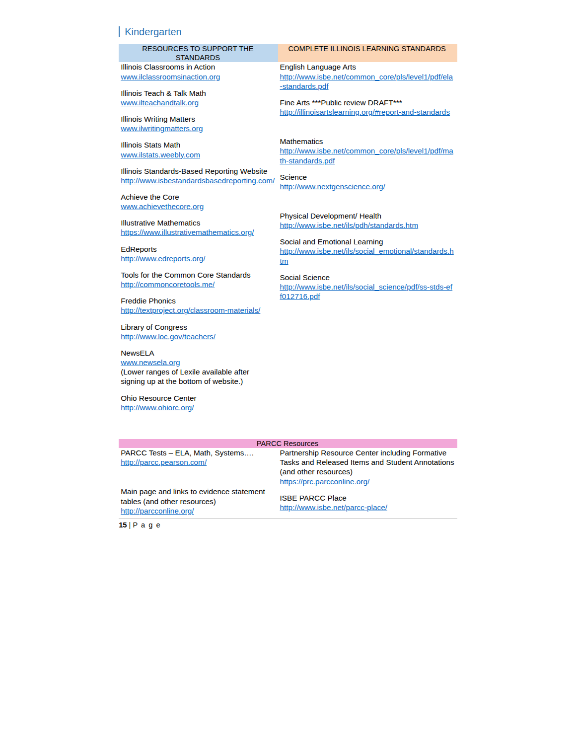Kindergarten
| RESOURCES TO SUPPORT THE STANDARDS | COMPLETE ILLINOIS LEARNING STANDARDS |
| Illinois Classrooms in Action www.ilclassroomsinaction.org Illinois Teach & Talk Math www.ilteachandtalk.org Illinois Writing Matters www.ilwritingmatters.org Illinois Stats Math www.ilstats.weebly.com Illinois Standards-Based Reporting Website http://www.isbestandardsbasedreporting.com/ Achieve the Core www.achievethecore.org Illustrative Mathematics https://www.illustrativemathematics.org/ EdReports http://www.edreports.org/ Tools for the Common Core Standards http://commoncoretools.me/ Freddie Phonics http://textproject.org/classroom-materials/ Library of Congress http://www.loc.gov/teachers/ NewsELA www.newsela.org (Lower ranges of Lexile available after signing up at the bottom of website.) Ohio Resource Center http://www.ohiorc.org/ | English Language Arts http://www.isbe.net/common_core/pls/level1/pdf/ela-standards.pdf Fine Arts ***Public review DRAFT*** http://illinoisartslearning.org/#report-and-standards Mathematics http://www.isbe.net/common_core/pls/level1/pdf/math-standards.pdf Science http://www.nextgenscience.org/ Physical Development/ Health http://www.isbe.net/ils/pdh/standards.htm Social and Emotional Learning http://www.isbe.net/ils/social_emotional/standards.htm Social Science http://www.isbe.net/ils/social_science/pdf/ss-stds-eff012716.pdf |
| PARCC Resources |
| PARCC Tests – ELA, Math, Systems…. http://parcc.pearson.com/ Main page and links to evidence statement tables (and other resources) http://parcconline.org/ | Partnership Resource Center including Formative Tasks and Released Items and Student Annotations (and other resources) https://prc.parcconline.org/ ISBE PARCC Place http://www.isbe.net/parcc-place/ |
15 | P a g e